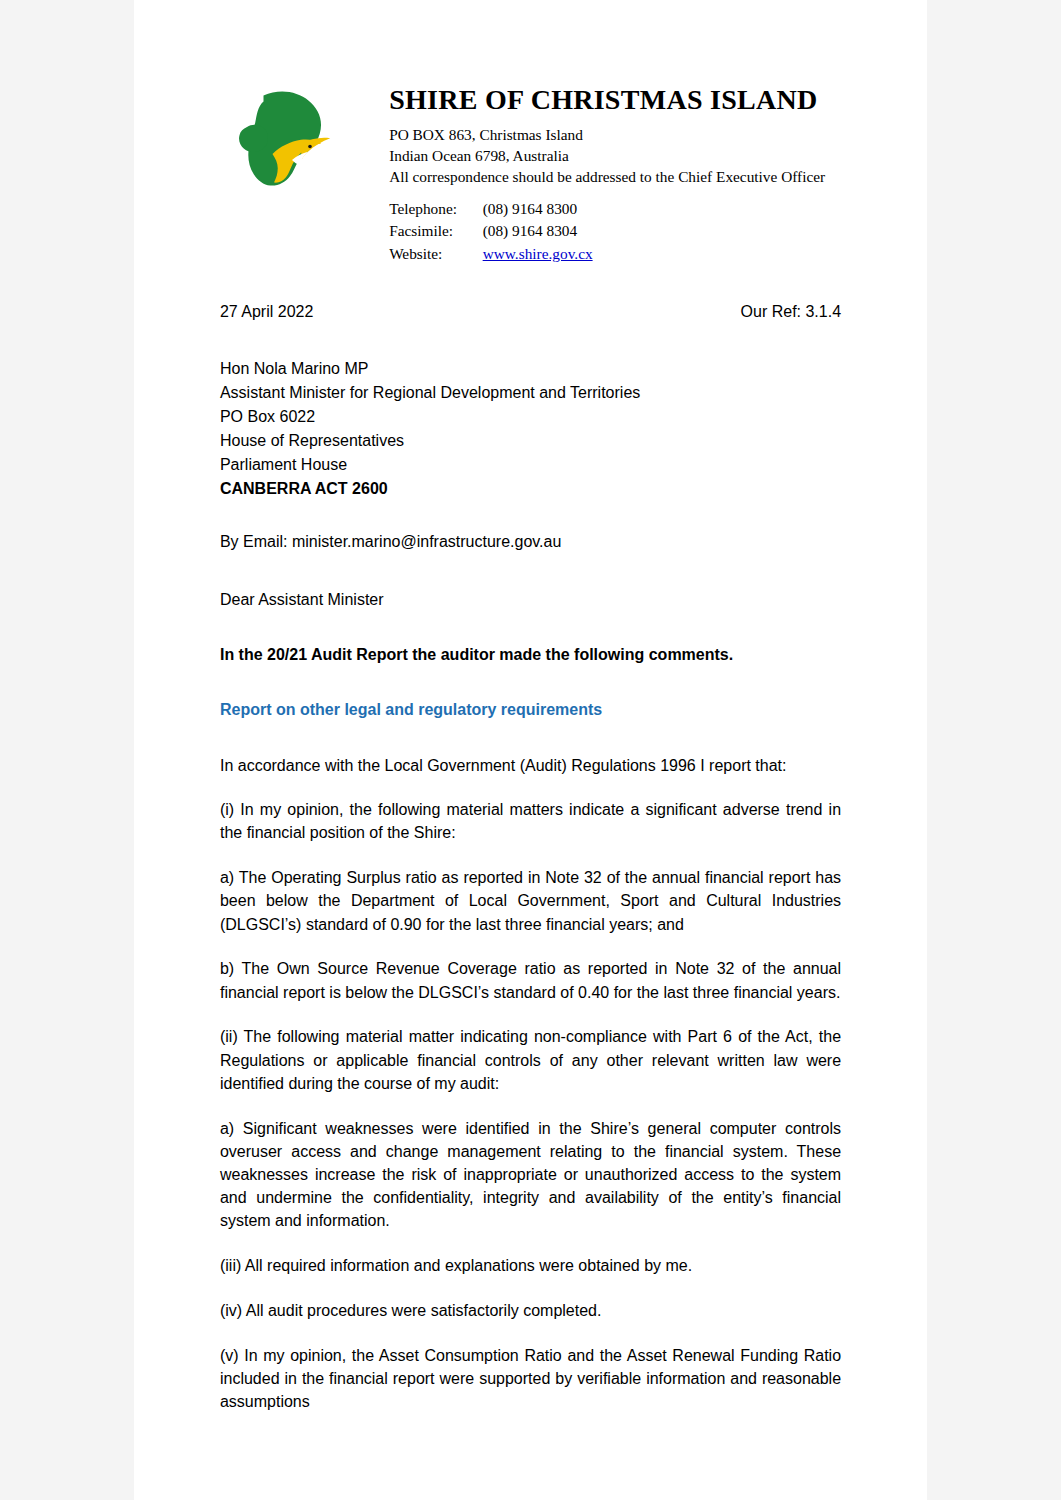SHIRE OF CHRISTMAS ISLAND
PO BOX 863, Christmas Island
Indian Ocean 6798, Australia
All correspondence should be addressed to the Chief Executive Officer
| Telephone: | (08) 9164 8300 |
| Facsimile: | (08) 9164 8304 |
| Website: | www.shire.gov.cx |
27 April 2022 Our Ref: 3.1.4
Hon Nola Marino MP
Assistant Minister for Regional Development and Territories
PO Box 6022
House of Representatives
Parliament House
CANBERRA ACT 2600
By Email: minister.marino@infrastructure.gov.au
Dear Assistant Minister
In the 20/21 Audit Report the auditor made the following comments.
Report on other legal and regulatory requirements
In accordance with the Local Government (Audit) Regulations 1996 I report that:
(i) In my opinion, the following material matters indicate a significant adverse trend in the financial position of the Shire:
a) The Operating Surplus ratio as reported in Note 32 of the annual financial report has been below the Department of Local Government, Sport and Cultural Industries (DLGSCI’s) standard of 0.90 for the last three financial years; and
b) The Own Source Revenue Coverage ratio as reported in Note 32 of the annual financial report is below the DLGSCI’s standard of 0.40 for the last three financial years.
(ii) The following material matter indicating non-compliance with Part 6 of the Act, the Regulations or applicable financial controls of any other relevant written law were identified during the course of my audit:
a) Significant weaknesses were identified in the Shire’s general computer controls overuser access and change management relating to the financial system. These weaknesses increase the risk of inappropriate or unauthorized access to the system and undermine the confidentiality, integrity and availability of the entity’s financial system and information.
(iii) All required information and explanations were obtained by me.
(iv) All audit procedures were satisfactorily completed.
(v) In my opinion, the Asset Consumption Ratio and the Asset Renewal Funding Ratio included in the financial report were supported by verifiable information and reasonable assumptions